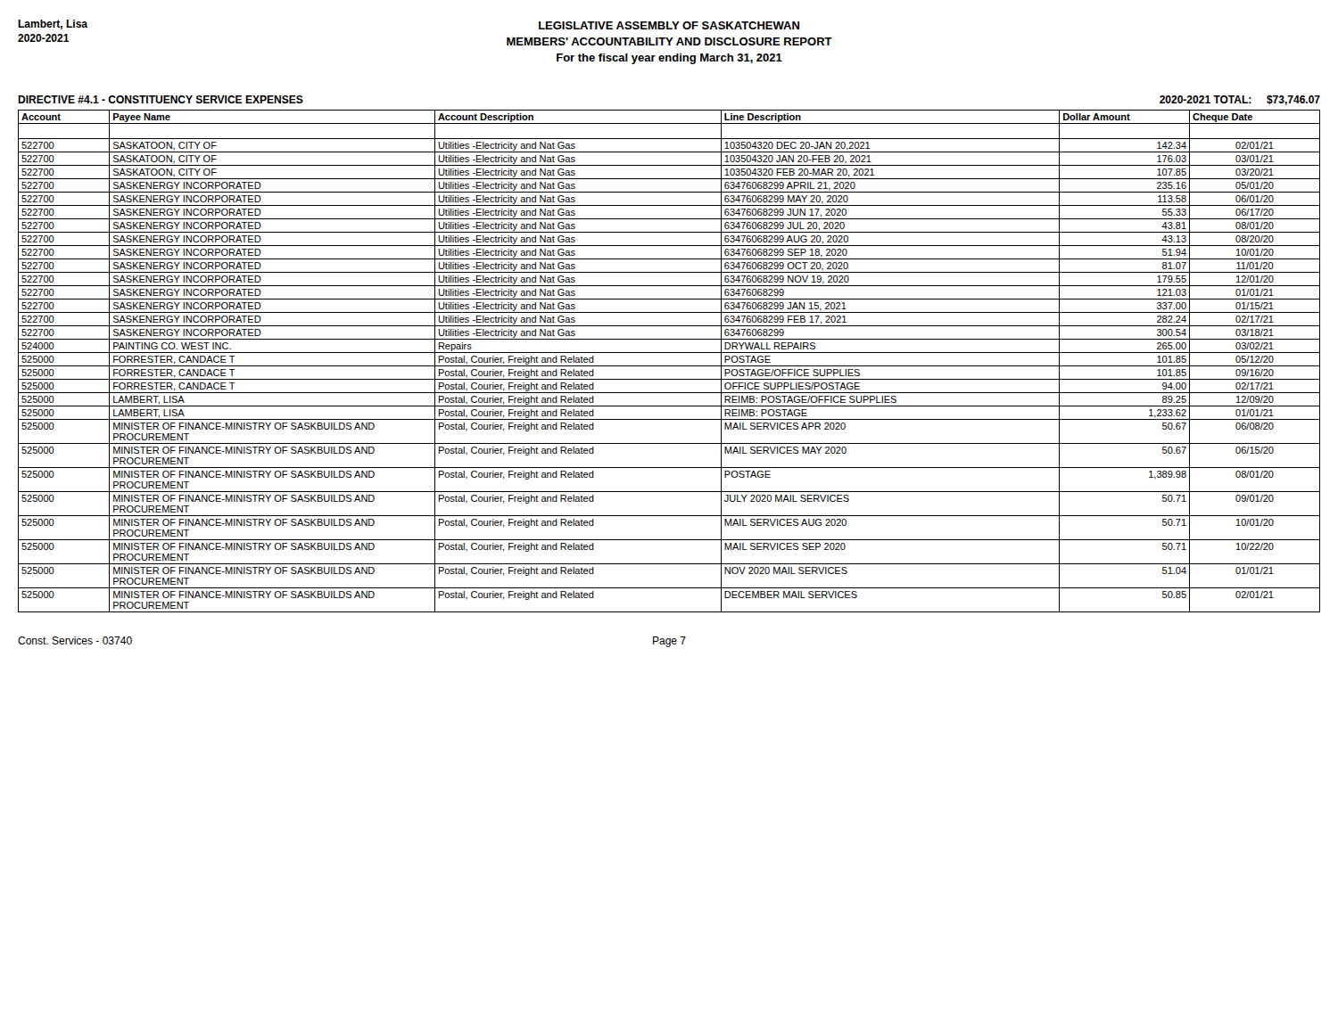Lambert, Lisa
2020-2021
LEGISLATIVE ASSEMBLY OF SASKATCHEWAN
MEMBERS' ACCOUNTABILITY AND DISCLOSURE REPORT
For the fiscal year ending March 31, 2021
DIRECTIVE #4.1 - CONSTITUENCY SERVICE EXPENSES 2020-2021 TOTAL: $73,746.07
| Account | Payee Name | Account Description | Line Description | Dollar Amount | Cheque Date |
| --- | --- | --- | --- | --- | --- |
| 522700 | SASKATOON, CITY OF | Utilities -Electricity and Nat Gas | 103504320 DEC 20-JAN 20,2021 | 142.34 | 02/01/21 |
| 522700 | SASKATOON, CITY OF | Utilities -Electricity and Nat Gas | 103504320 JAN 20-FEB 20, 2021 | 176.03 | 03/01/21 |
| 522700 | SASKATOON, CITY OF | Utilities -Electricity and Nat Gas | 103504320 FEB 20-MAR 20, 2021 | 107.85 | 03/20/21 |
| 522700 | SASKENERGY INCORPORATED | Utilities -Electricity and Nat Gas | 63476068299 APRIL 21, 2020 | 235.16 | 05/01/20 |
| 522700 | SASKENERGY INCORPORATED | Utilities -Electricity and Nat Gas | 63476068299 MAY 20, 2020 | 113.58 | 06/01/20 |
| 522700 | SASKENERGY INCORPORATED | Utilities -Electricity and Nat Gas | 63476068299 JUN 17, 2020 | 55.33 | 06/17/20 |
| 522700 | SASKENERGY INCORPORATED | Utilities -Electricity and Nat Gas | 63476068299 JUL 20, 2020 | 43.81 | 08/01/20 |
| 522700 | SASKENERGY INCORPORATED | Utilities -Electricity and Nat Gas | 63476068299 AUG 20, 2020 | 43.13 | 08/20/20 |
| 522700 | SASKENERGY INCORPORATED | Utilities -Electricity and Nat Gas | 63476068299 SEP 18, 2020 | 51.94 | 10/01/20 |
| 522700 | SASKENERGY INCORPORATED | Utilities -Electricity and Nat Gas | 63476068299 OCT 20, 2020 | 81.07 | 11/01/20 |
| 522700 | SASKENERGY INCORPORATED | Utilities -Electricity and Nat Gas | 63476068299 NOV 19, 2020 | 179.55 | 12/01/20 |
| 522700 | SASKENERGY INCORPORATED | Utilities -Electricity and Nat Gas | 63476068299 | 121.03 | 01/01/21 |
| 522700 | SASKENERGY INCORPORATED | Utilities -Electricity and Nat Gas | 63476068299 JAN 15, 2021 | 337.00 | 01/15/21 |
| 522700 | SASKENERGY INCORPORATED | Utilities -Electricity and Nat Gas | 63476068299 FEB 17, 2021 | 282.24 | 02/17/21 |
| 522700 | SASKENERGY INCORPORATED | Utilities -Electricity and Nat Gas | 63476068299 | 300.54 | 03/18/21 |
| 524000 | PAINTING CO. WEST INC. | Repairs | DRYWALL REPAIRS | 265.00 | 03/02/21 |
| 525000 | FORRESTER, CANDACE T | Postal, Courier, Freight and Related | POSTAGE | 101.85 | 05/12/20 |
| 525000 | FORRESTER, CANDACE T | Postal, Courier, Freight and Related | POSTAGE/OFFICE SUPPLIES | 101.85 | 09/16/20 |
| 525000 | FORRESTER, CANDACE T | Postal, Courier, Freight and Related | OFFICE SUPPLIES/POSTAGE | 94.00 | 02/17/21 |
| 525000 | LAMBERT, LISA | Postal, Courier, Freight and Related | REIMB: POSTAGE/OFFICE SUPPLIES | 89.25 | 12/09/20 |
| 525000 | LAMBERT, LISA | Postal, Courier, Freight and Related | REIMB: POSTAGE | 1,233.62 | 01/01/21 |
| 525000 | MINISTER OF FINANCE-MINISTRY OF SASKBUILDS AND PROCUREMENT | Postal, Courier, Freight and Related | MAIL SERVICES APR 2020 | 50.67 | 06/08/20 |
| 525000 | MINISTER OF FINANCE-MINISTRY OF SASKBUILDS AND PROCUREMENT | Postal, Courier, Freight and Related | MAIL SERVICES MAY 2020 | 50.67 | 06/15/20 |
| 525000 | MINISTER OF FINANCE-MINISTRY OF SASKBUILDS AND PROCUREMENT | Postal, Courier, Freight and Related | POSTAGE | 1,389.98 | 08/01/20 |
| 525000 | MINISTER OF FINANCE-MINISTRY OF SASKBUILDS AND PROCUREMENT | Postal, Courier, Freight and Related | JULY 2020 MAIL SERVICES | 50.71 | 09/01/20 |
| 525000 | MINISTER OF FINANCE-MINISTRY OF SASKBUILDS AND PROCUREMENT | Postal, Courier, Freight and Related | MAIL SERVICES AUG 2020 | 50.71 | 10/01/20 |
| 525000 | MINISTER OF FINANCE-MINISTRY OF SASKBUILDS AND PROCUREMENT | Postal, Courier, Freight and Related | MAIL SERVICES SEP 2020 | 50.71 | 10/22/20 |
| 525000 | MINISTER OF FINANCE-MINISTRY OF SASKBUILDS AND PROCUREMENT | Postal, Courier, Freight and Related | NOV 2020 MAIL SERVICES | 51.04 | 01/01/21 |
| 525000 | MINISTER OF FINANCE-MINISTRY OF SASKBUILDS AND PROCUREMENT | Postal, Courier, Freight and Related | DECEMBER MAIL SERVICES | 50.85 | 02/01/21 |
Const. Services - 03740
Page 7